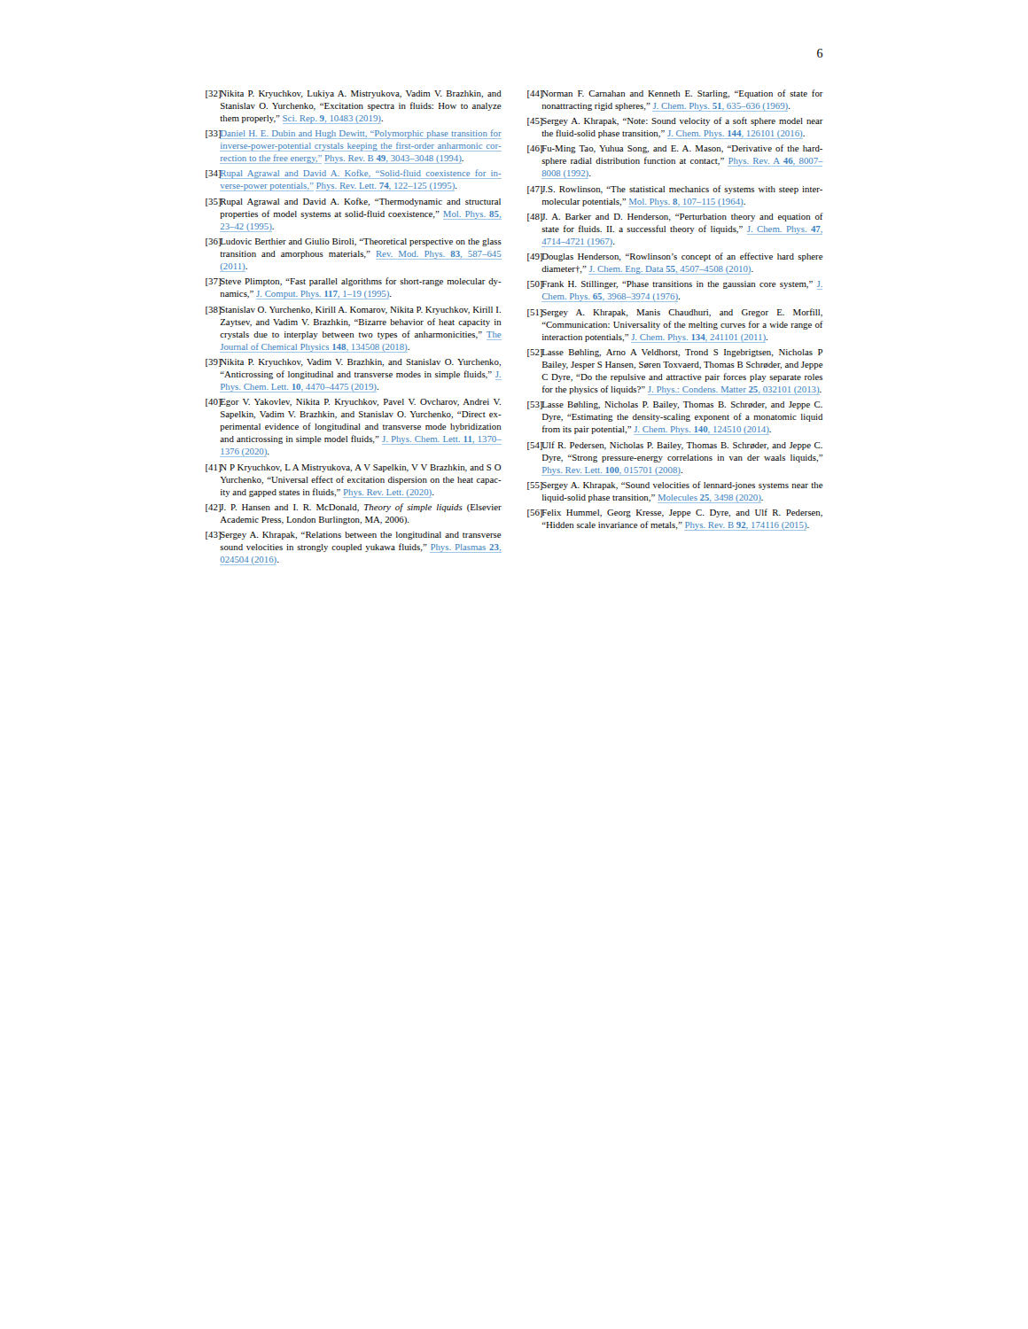6
[32] Nikita P. Kryuchkov, Lukiya A. Mistryukova, Vadim V. Brazhkin, and Stanislav O. Yurchenko, “Excitation spectra in fluids: How to analyze them properly,” Sci. Rep. 9, 10483 (2019).
[33] Daniel H. E. Dubin and Hugh Dewitt, “Polymorphic phase transition for inverse-power-potential crystals keeping the first-order anharmonic correction to the free energy,” Phys. Rev. B 49, 3043–3048 (1994).
[34] Rupal Agrawal and David A. Kofke, “Solid-fluid coexistence for inverse-power potentials,” Phys. Rev. Lett. 74, 122–125 (1995).
[35] Rupal Agrawal and David A. Kofke, “Thermodynamic and structural properties of model systems at solid-fluid coexistence,” Mol. Phys. 85, 23–42 (1995).
[36] Ludovic Berthier and Giulio Biroli, “Theoretical perspective on the glass transition and amorphous materials,” Rev. Mod. Phys. 83, 587–645 (2011).
[37] Steve Plimpton, “Fast parallel algorithms for short-range molecular dynamics,” J. Comput. Phys. 117, 1–19 (1995).
[38] Stanislav O. Yurchenko, Kirill A. Komarov, Nikita P. Kryuchkov, Kirill I. Zaytsev, and Vadim V. Brazhkin, “Bizarre behavior of heat capacity in crystals due to interplay between two types of anharmonicities,” The Journal of Chemical Physics 148, 134508 (2018).
[39] Nikita P. Kryuchkov, Vadim V. Brazhkin, and Stanislav O. Yurchenko, “Anticrossing of longitudinal and transverse modes in simple fluids,” J. Phys. Chem. Lett. 10, 4470–4475 (2019).
[40] Egor V. Yakovlev, Nikita P. Kryuchkov, Pavel V. Ovcharov, Andrei V. Sapelkin, Vadim V. Brazhkin, and Stanislav O. Yurchenko, “Direct experimental evidence of longitudinal and transverse mode hybridization and anticrossing in simple model fluids,” J. Phys. Chem. Lett. 11, 1370–1376 (2020).
[41] N P Kryuchkov, L A Mistryukova, A V Sapelkin, V V Brazhkin, and S O Yurchenko, “Universal effect of excitation dispersion on the heat capacity and gapped states in fluids,” Phys. Rev. Lett. (2020).
[42] J. P. Hansen and I. R. McDonald, Theory of simple liquids (Elsevier Academic Press, London Burlington, MA, 2006).
[43] Sergey A. Khrapak, “Relations between the longitudinal and transverse sound velocities in strongly coupled yukawa fluids,” Phys. Plasmas 23, 024504 (2016).
[44] Norman F. Carnahan and Kenneth E. Starling, “Equation of state for nonattracting rigid spheres,” J. Chem. Phys. 51, 635–636 (1969).
[45] Sergey A. Khrapak, “Note: Sound velocity of a soft sphere model near the fluid-solid phase transition,” J. Chem. Phys. 144, 126101 (2016).
[46] Fu-Ming Tao, Yuhua Song, and E. A. Mason, “Derivative of the hard-sphere radial distribution function at contact,” Phys. Rev. A 46, 8007–8008 (1992).
[47] J.S. Rowlinson, “The statistical mechanics of systems with steep intermolecular potentials,” Mol. Phys. 8, 107–115 (1964).
[48] J. A. Barker and D. Henderson, “Perturbation theory and equation of state for fluids. II. a successful theory of liquids,” J. Chem. Phys. 47, 4714–4721 (1967).
[49] Douglas Henderson, “Rowlinson’s concept of an effective hard sphere diameter†,” J. Chem. Eng. Data 55, 4507–4508 (2010).
[50] Frank H. Stillinger, “Phase transitions in the gaussian core system,” J. Chem. Phys. 65, 3968–3974 (1976).
[51] Sergey A. Khrapak, Manis Chaudhuri, and Gregor E. Morfill, “Communication: Universality of the melting curves for a wide range of interaction potentials,” J. Chem. Phys. 134, 241101 (2011).
[52] Lasse Bøhling, Arno A Veldhorst, Trond S Ingebrigtsen, Nicholas P Bailey, Jesper S Hansen, Søren Toxvaerd, Thomas B Schrøder, and Jeppe C Dyre, “Do the repulsive and attractive pair forces play separate roles for the physics of liquids?” J. Phys.: Condens. Matter 25, 032101 (2013).
[53] Lasse Bøhling, Nicholas P. Bailey, Thomas B. Schrøder, and Jeppe C. Dyre, “Estimating the density-scaling exponent of a monatomic liquid from its pair potential,” J. Chem. Phys. 140, 124510 (2014).
[54] Ulf R. Pedersen, Nicholas P. Bailey, Thomas B. Schrøder, and Jeppe C. Dyre, “Strong pressure-energy correlations in van der waals liquids,” Phys. Rev. Lett. 100, 015701 (2008).
[55] Sergey A. Khrapak, “Sound velocities of lennard-jones systems near the liquid-solid phase transition,” Molecules 25, 3498 (2020).
[56] Felix Hummel, Georg Kresse, Jeppe C. Dyre, and Ulf R. Pedersen, “Hidden scale invariance of metals,” Phys. Rev. B 92, 174116 (2015).